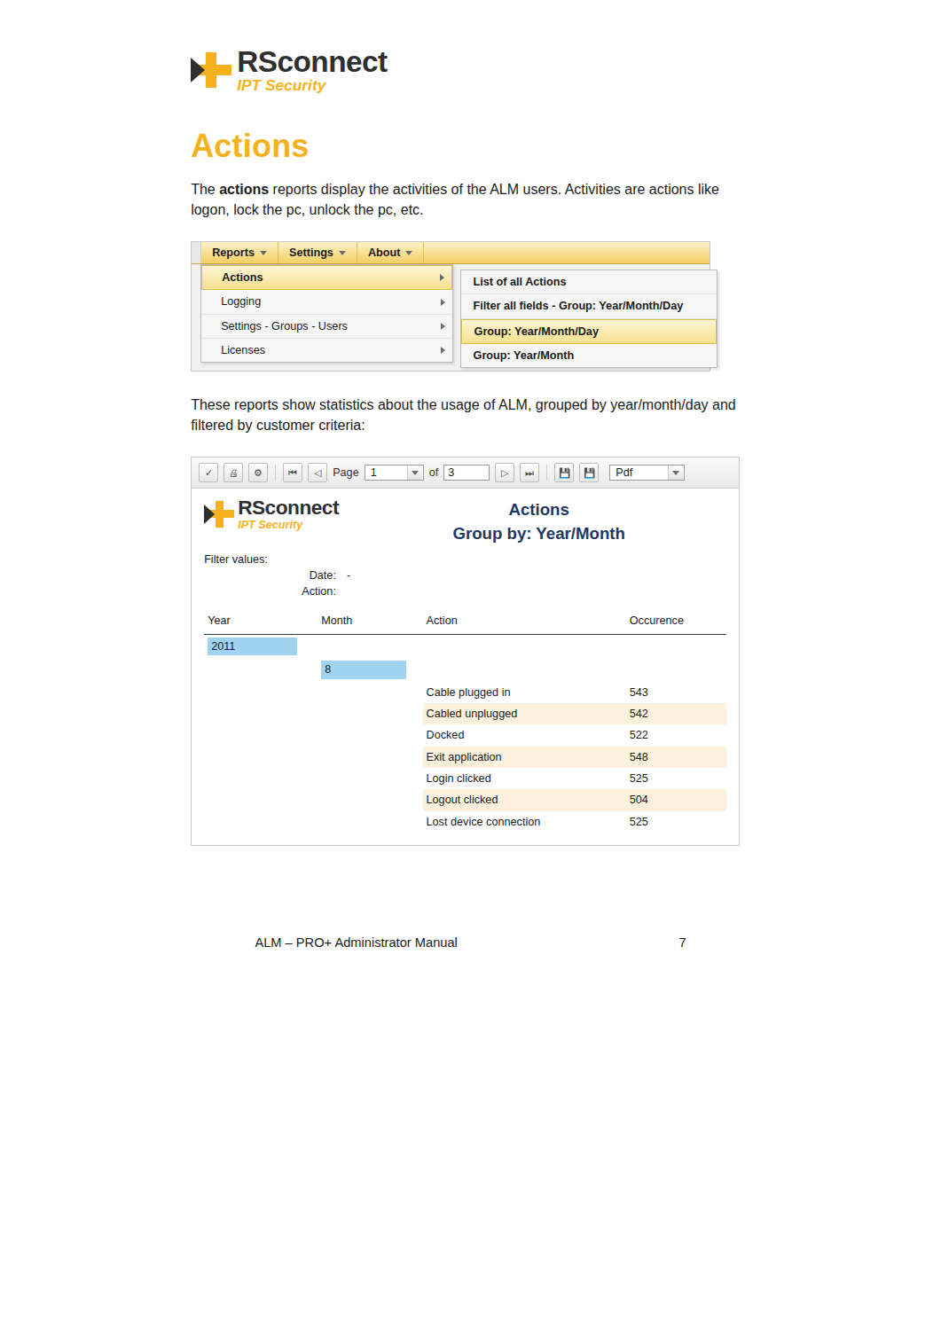RSconnect
IPT Security
Actions
The actions reports display the activities of the ALM users. Activities are actions like logon, lock the pc, unlock the pc, etc.
Reports
Settings
About
Actions
Logging
Settings - Groups - Users
Licenses
List of all Actions
Filter all fields - Group: Year/Month/Day
Group: Year/Month/Day
Group: Year/Month
These reports show statistics about the usage of ALM, grouped by year/month/day and filtered by customer criteria:
✓ 🖨 ⚙ ⏮ ◁ Page 1 of 3 ▷ ⏭ 💾 💾 Pdf
RSconnect
IPT Security
Actions
Group by: Year/Month
Filter values:
Date:
-
Action:
| Year | Month | Action | Occurence |
| --- | --- | --- | --- |
| 2011 | | | |
| | 8 | | |
| | | Cable plugged in | 543 |
| | | Cabled unplugged | 542 |
| | | Docked | 522 |
| | | Exit application | 548 |
| | | Login clicked | 525 |
| | | Logout clicked | 504 |
| | | Lost device connection | 525 |
ALM – PRO+ Administrator Manual
7